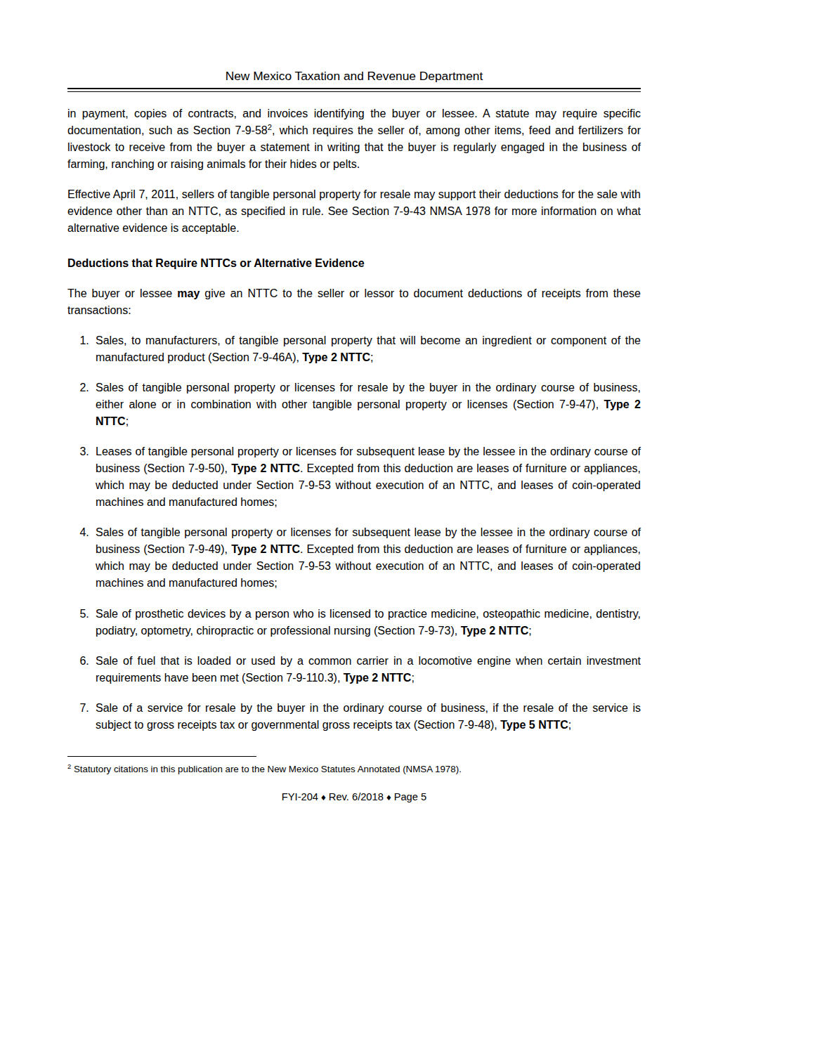New Mexico Taxation and Revenue Department
in payment, copies of contracts, and invoices identifying the buyer or lessee. A statute may require specific documentation, such as Section 7-9-582, which requires the seller of, among other items, feed and fertilizers for livestock to receive from the buyer a statement in writing that the buyer is regularly engaged in the business of farming, ranching or raising animals for their hides or pelts.
Effective April 7, 2011, sellers of tangible personal property for resale may support their deductions for the sale with evidence other than an NTTC, as specified in rule. See Section 7-9-43 NMSA 1978 for more information on what alternative evidence is acceptable.
Deductions that Require NTTCs or Alternative Evidence
The buyer or lessee may give an NTTC to the seller or lessor to document deductions of receipts from these transactions:
Sales, to manufacturers, of tangible personal property that will become an ingredient or component of the manufactured product (Section 7-9-46A), Type 2 NTTC;
Sales of tangible personal property or licenses for resale by the buyer in the ordinary course of business, either alone or in combination with other tangible personal property or licenses (Section 7-9-47), Type 2 NTTC;
Leases of tangible personal property or licenses for subsequent lease by the lessee in the ordinary course of business (Section 7-9-50), Type 2 NTTC. Excepted from this deduction are leases of furniture or appliances, which may be deducted under Section 7-9-53 without execution of an NTTC, and leases of coin-operated machines and manufactured homes;
Sales of tangible personal property or licenses for subsequent lease by the lessee in the ordinary course of business (Section 7-9-49), Type 2 NTTC. Excepted from this deduction are leases of furniture or appliances, which may be deducted under Section 7-9-53 without execution of an NTTC, and leases of coin-operated machines and manufactured homes;
Sale of prosthetic devices by a person who is licensed to practice medicine, osteopathic medicine, dentistry, podiatry, optometry, chiropractic or professional nursing (Section 7-9-73), Type 2 NTTC;
Sale of fuel that is loaded or used by a common carrier in a locomotive engine when certain investment requirements have been met (Section 7-9-110.3), Type 2 NTTC;
Sale of a service for resale by the buyer in the ordinary course of business, if the resale of the service is subject to gross receipts tax or governmental gross receipts tax (Section 7-9-48), Type 5 NTTC;
2 Statutory citations in this publication are to the New Mexico Statutes Annotated (NMSA 1978).
FYI-204 ♦ Rev. 6/2018 ♦ Page 5